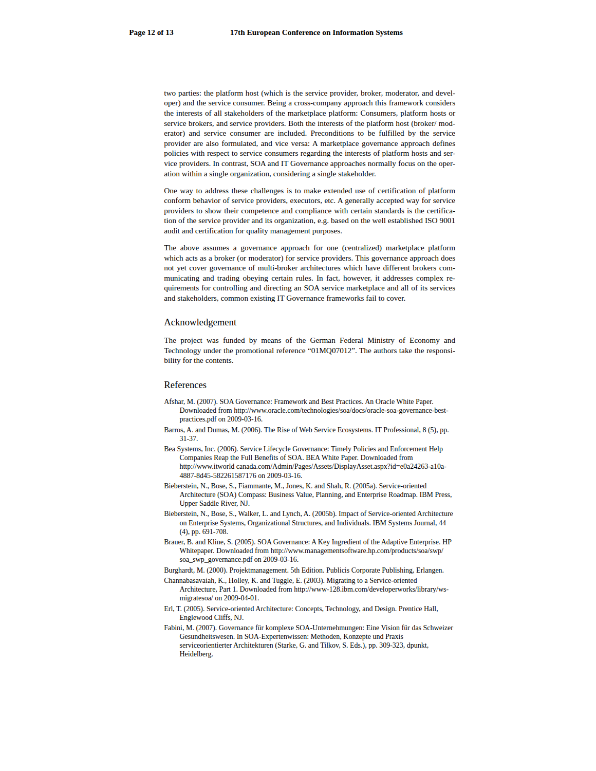Page 12 of 13
17th European Conference on Information Systems
two parties: the platform host (which is the service provider, broker, moderator, and developer) and the service consumer. Being a cross-company approach this framework considers the interests of all stakeholders of the marketplace platform: Consumers, platform hosts or service brokers, and service providers. Both the interests of the platform host (broker/ moderator) and service consumer are included. Preconditions to be fulfilled by the service provider are also formulated, and vice versa: A marketplace governance approach defines policies with respect to service consumers regarding the interests of platform hosts and service providers. In contrast, SOA and IT Governance approaches normally focus on the operation within a single organization, considering a single stakeholder.
One way to address these challenges is to make extended use of certification of platform conform behavior of service providers, executors, etc. A generally accepted way for service providers to show their competence and compliance with certain standards is the certification of the service provider and its organization, e.g. based on the well established ISO 9001 audit and certification for quality management purposes.
The above assumes a governance approach for one (centralized) marketplace platform which acts as a broker (or moderator) for service providers. This governance approach does not yet cover governance of multi-broker architectures which have different brokers communicating and trading obeying certain rules. In fact, however, it addresses complex requirements for controlling and directing an SOA service marketplace and all of its services and stakeholders, common existing IT Governance frameworks fail to cover.
Acknowledgement
The project was funded by means of the German Federal Ministry of Economy and Technology under the promotional reference “01MQ07012”. The authors take the responsibility for the contents.
References
Afshar, M. (2007). SOA Governance: Framework and Best Practices. An Oracle White Paper. Downloaded from http://www.oracle.com/technologies/soa/docs/oracle-soa-governance-best-practices.pdf on 2009-03-16.
Barros, A. and Dumas, M. (2006). The Rise of Web Service Ecosystems. IT Professional, 8 (5), pp. 31-37.
Bea Systems, Inc. (2006). Service Lifecycle Governance: Timely Policies and Enforcement Help Companies Reap the Full Benefits of SOA. BEA White Paper. Downloaded from http://www.itworld canada.com/Admin/Pages/Assets/DisplayAsset.aspx?id=e0a24263-a10a-4887-8d45-582261587176 on 2009-03-16.
Bieberstein, N., Bose, S., Fiammante, M., Jones, K. and Shah, R. (2005a). Service-oriented Architecture (SOA) Compass: Business Value, Planning, and Enterprise Roadmap. IBM Press, Upper Saddle River, NJ.
Bieberstein, N., Bose, S., Walker, L. and Lynch, A. (2005b). Impact of Service-oriented Architecture on Enterprise Systems, Organizational Structures, and Individuals. IBM Systems Journal, 44 (4), pp. 691-708.
Brauer, B. and Kline, S. (2005). SOA Governance: A Key Ingredient of the Adaptive Enterprise. HP Whitepaper. Downloaded from http://www.managementsoftware.hp.com/products/soa/swp/ soa_swp_governance.pdf on 2009-03-16.
Burghardt, M. (2000). Projektmanagement. 5th Edition. Publicis Corporate Publishing, Erlangen.
Channabasavaiah, K., Holley, K. and Tuggle, E. (2003). Migrating to a Service-oriented Architecture, Part 1. Downloaded from http://www-128.ibm.com/developerworks/library/ws-migratesoa/ on 2009-04-01.
Erl, T. (2005). Service-oriented Architecture: Concepts, Technology, and Design. Prentice Hall, Englewood Cliffs, NJ.
Fabini, M. (2007). Governance für komplexe SOA-Unternehmungen: Eine Vision für das Schweizer Gesundheitswesen. In SOA-Expertenwissen: Methoden, Konzepte und Praxis serviceorientierter Architekturen (Starke, G. and Tilkov, S. Eds.), pp. 309-323, dpunkt, Heidelberg.